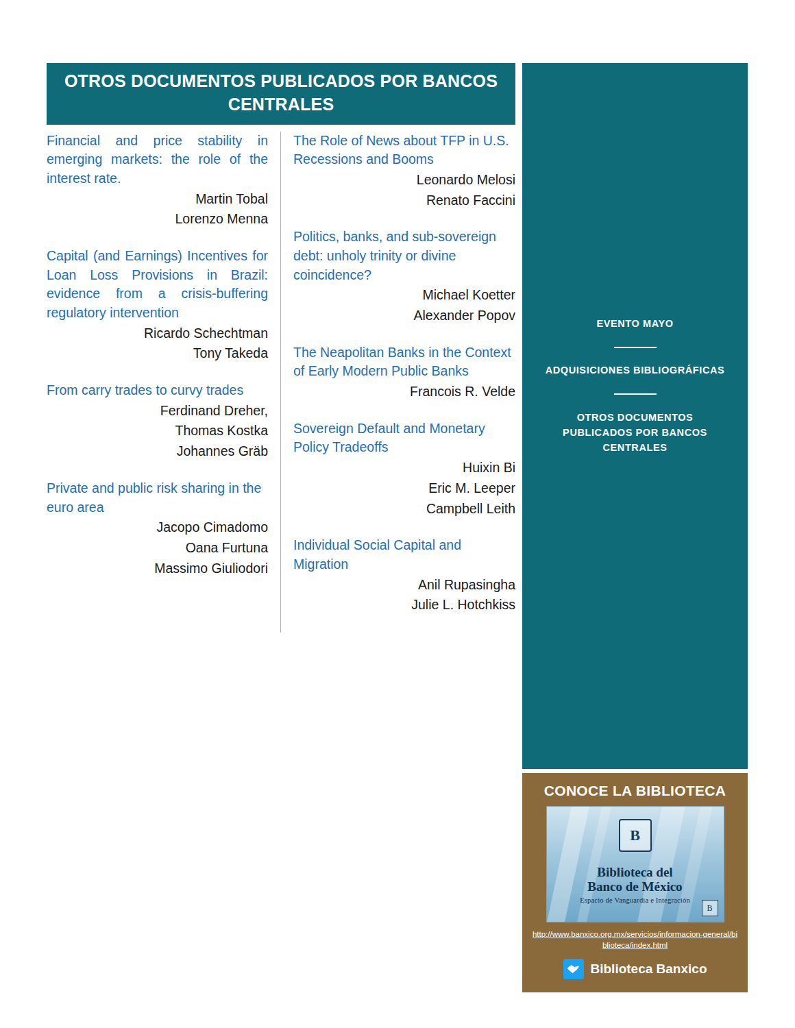OTROS DOCUMENTOS PUBLICADOS POR BANCOS CENTRALES
Financial and price stability in emerging markets: the role of the interest rate.
Martin Tobal
Lorenzo Menna
Capital (and Earnings) Incentives for Loan Loss Provisions in Brazil: evidence from a crisis-buffering regulatory intervention
Ricardo Schechtman
Tony Takeda
From carry trades to curvy trades
Ferdinand Dreher,
Thomas Kostka
Johannes Gräb
Private and public risk sharing in the euro area
Jacopo Cimadomo
Oana Furtuna
Massimo Giuliodori
The Role of News about TFP in U.S. Recessions and Booms
Leonardo Melosi
Renato Faccini
Politics, banks, and sub-sovereign debt: unholy trinity or divine coincidence?
Michael Koetter
Alexander Popov
The Neapolitan Banks in the Context of Early Modern Public Banks
Francois R. Velde
Sovereign Default and Monetary Policy Tradeoffs
Huixin Bi
Eric M. Leeper
Campbell Leith
Individual Social Capital and Migration
Anil Rupasingha
Julie L. Hotchkiss
EVENTO MAYO
ADQUISICIONES BIBLIOGRÁFICAS
OTROS DOCUMENTOS
PUBLICADOS POR BANCOS
CENTRALES
CONOCE LA BIBLIOTECA
B
Biblioteca del
Banco de México
Espacio de Vanguardia e Integración
B
http://www.banxico.org.mx/servicios/informacion-general/biblioteca/index.html
Biblioteca Banxico